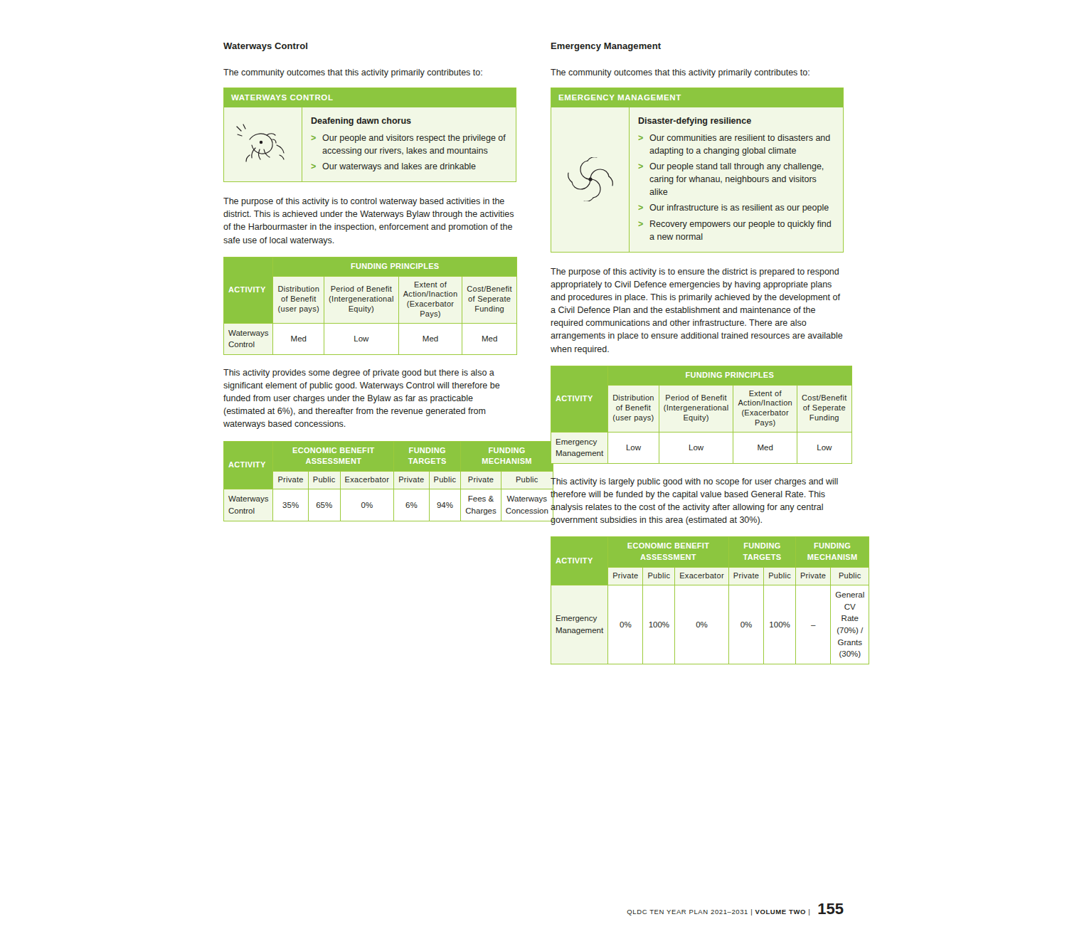Waterways Control
The community outcomes that this activity primarily contributes to:
Waterways Control
Deafening dawn chorus
Our people and visitors respect the privilege of accessing our rivers, lakes and mountains
Our waterways and lakes are drinkable
The purpose of this activity is to control waterway based activities in the district. This is achieved under the Waterways Bylaw through the activities of the Harbourmaster in the inspection, enforcement and promotion of the safe use of local waterways.
| Activity | Funding Principles |
| --- | --- |
| Distribution of Benefit (user pays) | Period of Benefit (Intergenerational Equity) | Extent of Action/Inaction (Exacerbator Pays) | Cost/Benefit of Seperate Funding |
| Waterways Control | Med | Low | Med | Med |
This activity provides some degree of private good but there is also a significant element of public good. Waterways Control will therefore be funded from user charges under the Bylaw as far as practicable (estimated at 6%), and thereafter from the revenue generated from waterways based concessions.
| Activity | Economic Benefit Assessment | Funding Targets | Funding Mechanism |
| --- | --- | --- | --- |
| Private | Public | Exacerbator | Private | Public | Private | Public |
| Waterways Control | 35% | 65% | 0% | 6% | 94% | Fees & Charges | Waterways Concession |
Emergency Management
The community outcomes that this activity primarily contributes to:
Emergency Management
Disaster-defying resilience
Our communities are resilient to disasters and adapting to a changing global climate
Our people stand tall through any challenge, caring for whanau, neighbours and visitors alike
Our infrastructure is as resilient as our people
Recovery empowers our people to quickly find a new normal
The purpose of this activity is to ensure the district is prepared to respond appropriately to Civil Defence emergencies by having appropriate plans and procedures in place. This is primarily achieved by the development of a Civil Defence Plan and the establishment and maintenance of the required communications and other infrastructure. There are also arrangements in place to ensure additional trained resources are available when required.
| Activity | Funding Principles |
| --- | --- |
| Distribution of Benefit (user pays) | Period of Benefit (Intergenerational Equity) | Extent of Action/Inaction (Exacerbator Pays) | Cost/Benefit of Seperate Funding |
| Emergency Management | Low | Low | Med | Low |
This activity is largely public good with no scope for user charges and will therefore will be funded by the capital value based General Rate. This analysis relates to the cost of the activity after allowing for any central government subsidies in this area (estimated at 30%).
| Activity | Economic Benefit Assessment | Funding Targets | Funding Mechanism |
| --- | --- | --- | --- |
| Private | Public | Exacerbator | Private | Public | Private | Public |
| Emergency Management | 0% | 100% | 0% | 0% | 100% | – | General CV Rate (70%) / Grants (30%) |
QLDC Ten Year Plan 2021–2031 | Volume Two | 155